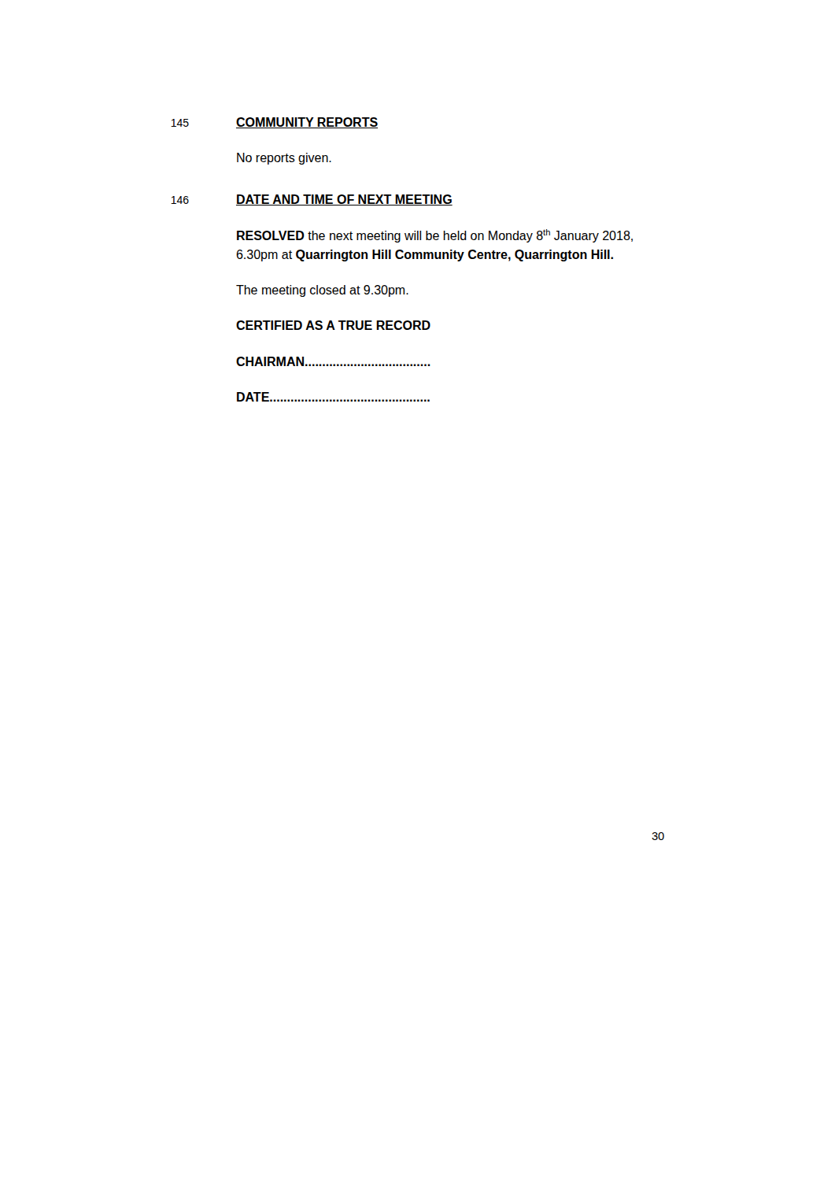145
COMMUNITY REPORTS
No reports given.
146
DATE AND TIME OF NEXT MEETING
RESOLVED the next meeting will be held on Monday 8th January 2018, 6.30pm at Quarrington Hill Community Centre, Quarrington Hill.
The meeting closed at 9.30pm.
CERTIFIED AS A TRUE RECORD
CHAIRMAN....................................
DATE..............................................
30